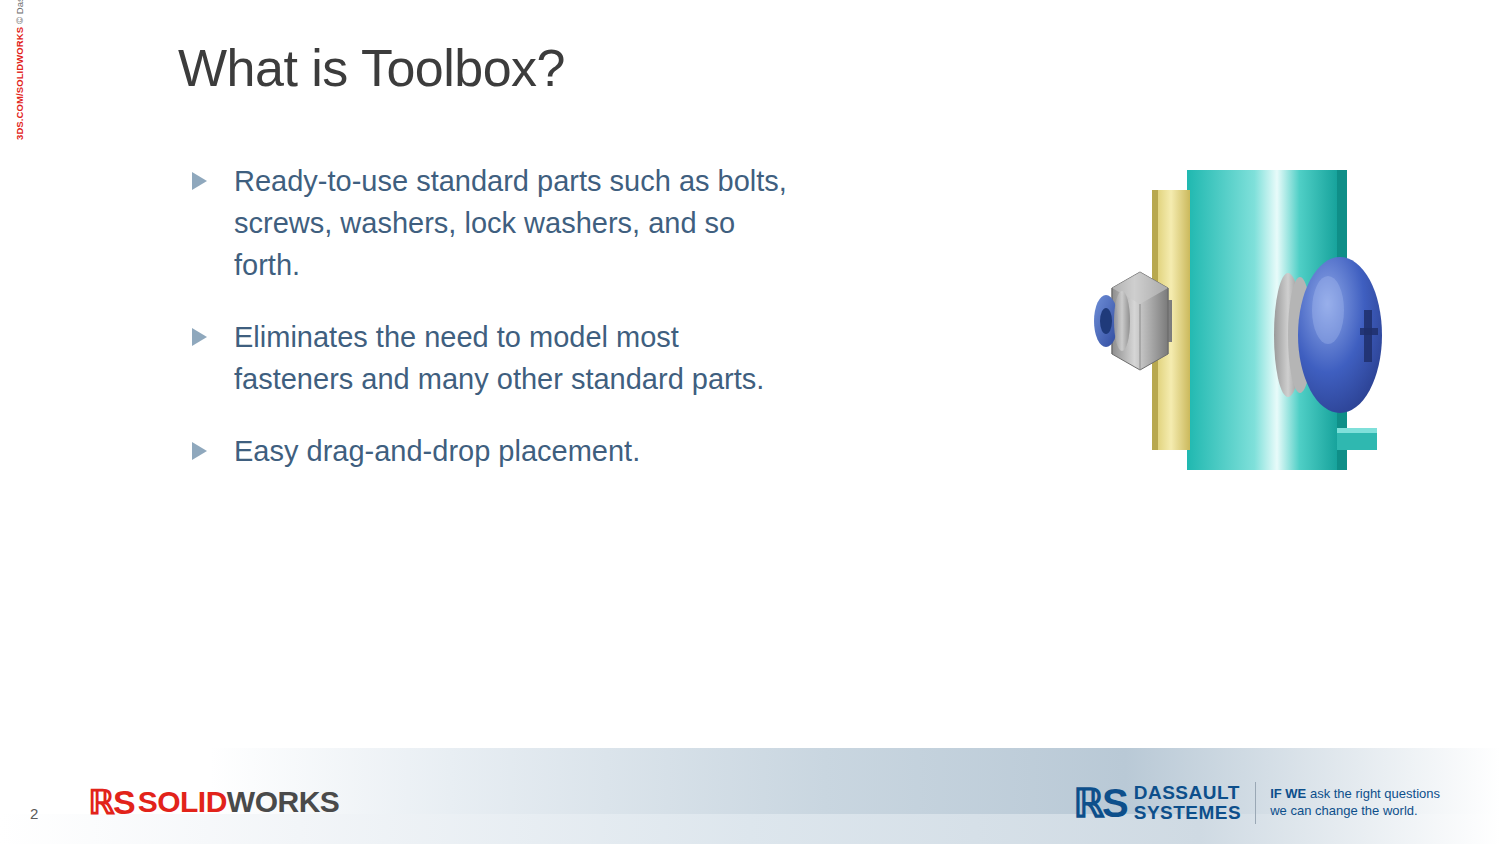3DS.COM/SOLIDWORKS © Dassault Systèmes | Confidential Information | 3/15/2017 | ref.: 3DS_Document_2012
What is Toolbox?
Ready-to-use standard parts such as bolts, screws, washers, lock washers, and so forth.
Eliminates the need to model most fasteners and many other standard parts.
Easy drag-and-drop placement.
ℝS SOLID WORKS
ℝS DASSAULT
SYSTEMES IF WE ask the right questions
we can change the world.
2